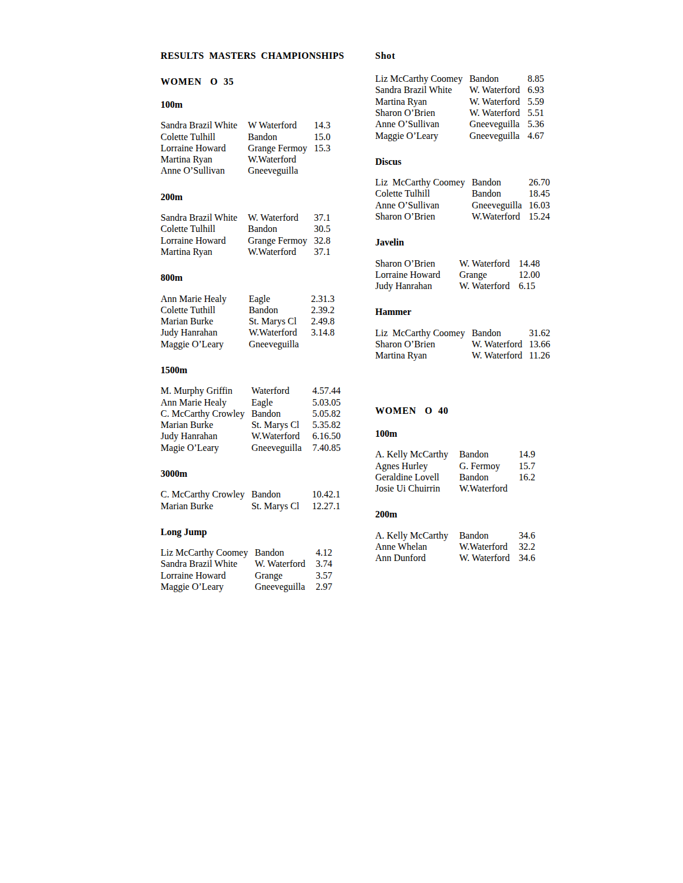RESULTS MASTERS CHAMPIONSHIPS
WOMEN O 35
100m
| Sandra Brazil White | W Waterford | 14.3 |
| Colette Tulhill | Bandon | 15.0 |
| Lorraine Howard | Grange Fermoy | 15.3 |
| Martina Ryan | W.Waterford | |
| Anne O’Sullivan | Gneeveguilla | |
200m
| Sandra Brazil White | W. Waterford | 37.1 |
| Colette Tulhill | Bandon | 30.5 |
| Lorraine Howard | Grange Fermoy | 32.8 |
| Martina Ryan | W.Waterford | 37.1 |
800m
| Ann Marie Healy | Eagle | 2.31.3 |
| Colette Tuthill | Bandon | 2.39.2 |
| Marian Burke | St. Marys Cl | 2.49.8 |
| Judy Hanrahan | W.Waterford | 3.14.8 |
| Maggie O’Leary | Gneeveguilla | |
1500m
| M. Murphy Griffin | Waterford | 4.57.44 |
| Ann Marie Healy | Eagle | 5.03.05 |
| C. McCarthy Crowley | Bandon | 5.05.82 |
| Marian Burke | St. Marys Cl | 5.35.82 |
| Judy Hanrahan | W.Waterford | 6.16.50 |
| Magie O’Leary | Gneeveguilla | 7.40.85 |
3000m
| C. McCarthy Crowley | Bandon | 10.42.1 |
| Marian Burke | St. Marys Cl | 12.27.1 |
Long Jump
| Liz McCarthy Coomey | Bandon | 4.12 |
| Sandra Brazil White | W. Waterford | 3.74 |
| Lorraine Howard | Grange | 3.57 |
| Maggie O’Leary | Gneeveguilla | 2.97 |
Shot
| Liz McCarthy Coomey | Bandon | 8.85 |
| Sandra Brazil White | W. Waterford | 6.93 |
| Martina Ryan | W. Waterford | 5.59 |
| Sharon O’Brien | W. Waterford | 5.51 |
| Anne O’Sullivan | Gneeveguilla | 5.36 |
| Maggie O’Leary | Gneeveguilla | 4.67 |
Discus
| Liz McCarthy Coomey | Bandon | 26.70 |
| Colette Tulhill | Bandon | 18.45 |
| Anne O’Sullivan | Gneeveguilla | 16.03 |
| Sharon O’Brien | W.Waterford | 15.24 |
Javelin
| Sharon O’Brien | W. Waterford | 14.48 |
| Lorraine Howard | Grange | 12.00 |
| Judy Hanrahan | W. Waterford | 6.15 |
Hammer
| Liz McCarthy Coomey | Bandon | 31.62 |
| Sharon O’Brien | W. Waterford | 13.66 |
| Martina Ryan | W. Waterford | 11.26 |
WOMEN O 40
100m
| A. Kelly McCarthy | Bandon | 14.9 |
| Agnes Hurley | G. Fermoy | 15.7 |
| Geraldine Lovell | Bandon | 16.2 |
| Josie Ui Chuirrin | W.Waterford | |
200m
| A. Kelly McCarthy | Bandon | 34.6 |
| Anne Whelan | W.Waterford | 32.2 |
| Ann Dunford | W. Waterford | 34.6 |